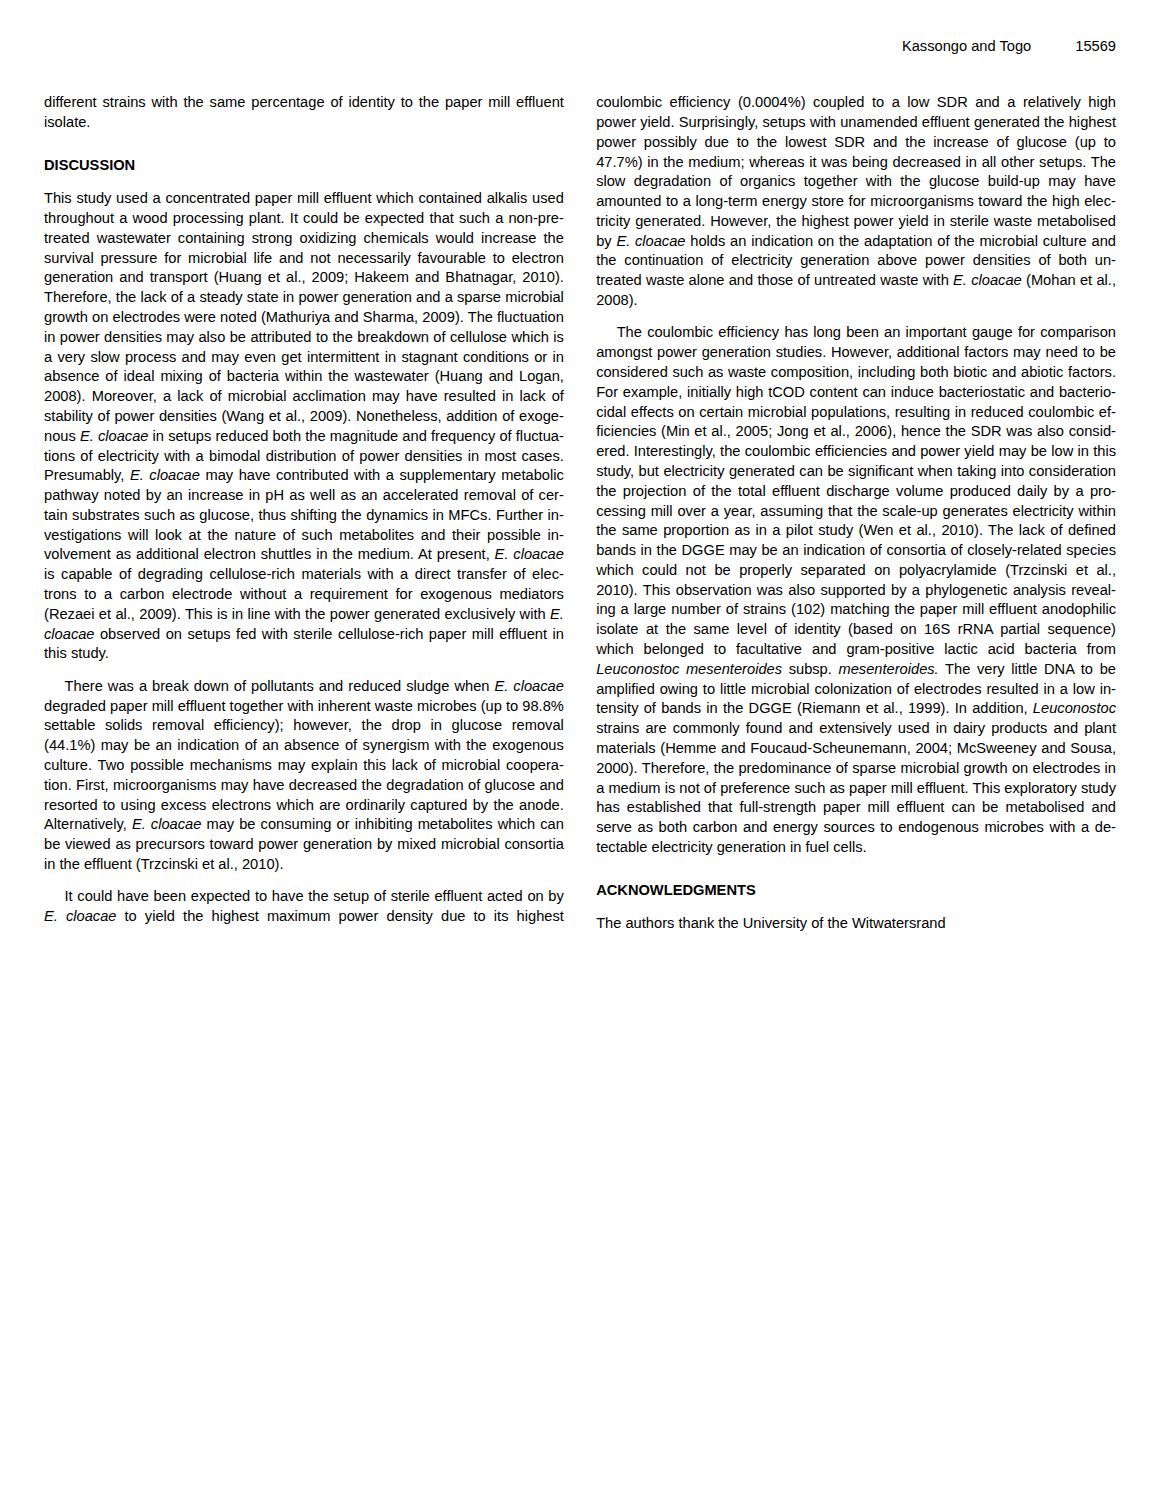Kassongo and Togo15569
different strains with the same percentage of identity to the paper mill effluent isolate.
DISCUSSION
This study used a concentrated paper mill effluent which contained alkalis used throughout a wood processing plant. It could be expected that such a non-pre-treated wastewater containing strong oxidizing chemicals would increase the survival pressure for microbial life and not necessarily favourable to electron generation and transport (Huang et al., 2009; Hakeem and Bhatnagar, 2010). Therefore, the lack of a steady state in power generation and a sparse microbial growth on electrodes were noted (Mathuriya and Sharma, 2009). The fluctuation in power densities may also be attributed to the breakdown of cellulose which is a very slow process and may even get intermittent in stagnant conditions or in absence of ideal mixing of bacteria within the wastewater (Huang and Logan, 2008). Moreover, a lack of microbial acclimation may have resulted in lack of stability of power densities (Wang et al., 2009). Nonetheless, addition of exogenous E. cloacae in setups reduced both the magnitude and frequency of fluctuations of electricity with a bimodal distribution of power densities in most cases. Presumably, E. cloacae may have contributed with a supplementary metabolic pathway noted by an increase in pH as well as an accelerated removal of certain substrates such as glucose, thus shifting the dynamics in MFCs. Further investigations will look at the nature of such metabolites and their possible involvement as additional electron shuttles in the medium. At present, E. cloacae is capable of degrading cellulose-rich materials with a direct transfer of electrons to a carbon electrode without a requirement for exogenous mediators (Rezaei et al., 2009). This is in line with the power generated exclusively with E. cloacae observed on setups fed with sterile cellulose-rich paper mill effluent in this study.
There was a break down of pollutants and reduced sludge when E. cloacae degraded paper mill effluent together with inherent waste microbes (up to 98.8% settable solids removal efficiency); however, the drop in glucose removal (44.1%) may be an indication of an absence of synergism with the exogenous culture. Two possible mechanisms may explain this lack of microbial cooperation. First, microorganisms may have decreased the degradation of glucose and resorted to using excess electrons which are ordinarily captured by the anode. Alternatively, E. cloacae may be consuming or inhibiting metabolites which can be viewed as precursors toward power generation by mixed microbial consortia in the effluent (Trzcinski et al., 2010).
It could have been expected to have the setup of sterile effluent acted on by E. cloacae to yield the highest maximum power density due to its highest coulombic efficiency (0.0004%) coupled to a low SDR and a relatively high power yield. Surprisingly, setups with unamended effluent generated the highest power possibly due to the lowest SDR and the increase of glucose (up to 47.7%) in the medium; whereas it was being decreased in all other setups. The slow degradation of organics together with the glucose build-up may have amounted to a long-term energy store for microorganisms toward the high electricity generated. However, the highest power yield in sterile waste metabolised by E. cloacae holds an indication on the adaptation of the microbial culture and the continuation of electricity generation above power densities of both untreated waste alone and those of untreated waste with E. cloacae (Mohan et al., 2008).
The coulombic efficiency has long been an important gauge for comparison amongst power generation studies. However, additional factors may need to be considered such as waste composition, including both biotic and abiotic factors. For example, initially high tCOD content can induce bacteriostatic and bacteriocidal effects on certain microbial populations, resulting in reduced coulombic efficiencies (Min et al., 2005; Jong et al., 2006), hence the SDR was also considered. Interestingly, the coulombic efficiencies and power yield may be low in this study, but electricity generated can be significant when taking into consideration the projection of the total effluent discharge volume produced daily by a processing mill over a year, assuming that the scale-up generates electricity within the same proportion as in a pilot study (Wen et al., 2010). The lack of defined bands in the DGGE may be an indication of consortia of closely-related species which could not be properly separated on polyacrylamide (Trzcinski et al., 2010). This observation was also supported by a phylogenetic analysis revealing a large number of strains (102) matching the paper mill effluent anodophilic isolate at the same level of identity (based on 16S rRNA partial sequence) which belonged to facultative and gram-positive lactic acid bacteria from Leuconostoc mesenteroides subsp. mesenteroides. The very little DNA to be amplified owing to little microbial colonization of electrodes resulted in a low intensity of bands in the DGGE (Riemann et al., 1999). In addition, Leuconostoc strains are commonly found and extensively used in dairy products and plant materials (Hemme and Foucaud-Scheunemann, 2004; McSweeney and Sousa, 2000). Therefore, the predominance of sparse microbial growth on electrodes in a medium is not of preference such as paper mill effluent. This exploratory study has established that full-strength paper mill effluent can be metabolised and serve as both carbon and energy sources to endogenous microbes with a detectable electricity generation in fuel cells.
ACKNOWLEDGMENTS
The authors thank the University of the Witwatersrand